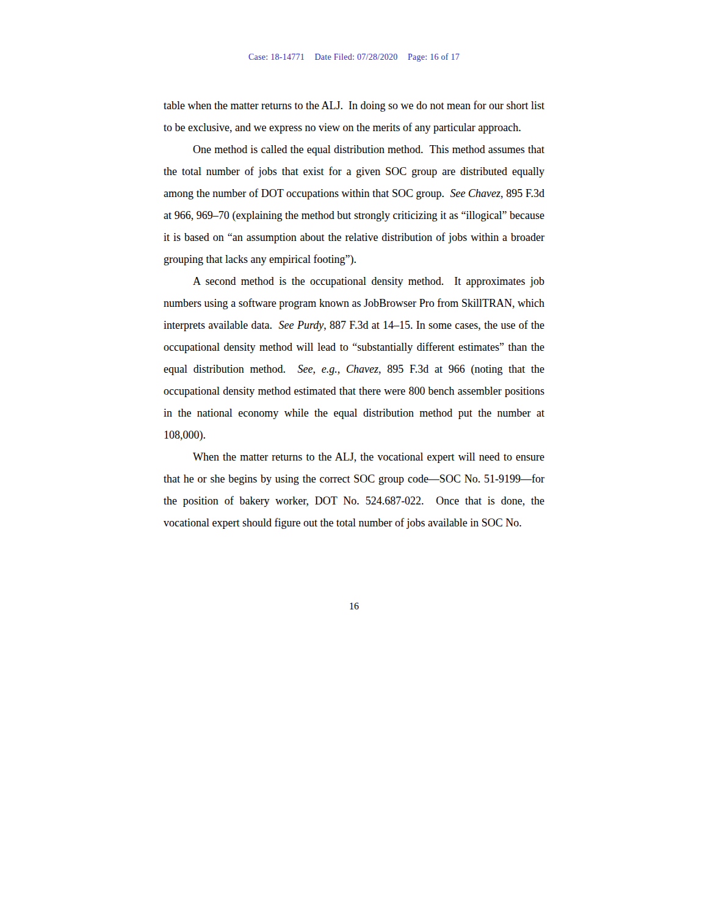Case: 18-14771 Date Filed: 07/28/2020 Page: 16 of 17
table when the matter returns to the ALJ. In doing so we do not mean for our short list to be exclusive, and we express no view on the merits of any particular approach.
One method is called the equal distribution method. This method assumes that the total number of jobs that exist for a given SOC group are distributed equally among the number of DOT occupations within that SOC group. See Chavez, 895 F.3d at 966, 969–70 (explaining the method but strongly criticizing it as “illogical” because it is based on “an assumption about the relative distribution of jobs within a broader grouping that lacks any empirical footing”).
A second method is the occupational density method. It approximates job numbers using a software program known as JobBrowser Pro from SkillTRAN, which interprets available data. See Purdy, 887 F.3d at 14–15. In some cases, the use of the occupational density method will lead to “substantially different estimates” than the equal distribution method. See, e.g., Chavez, 895 F.3d at 966 (noting that the occupational density method estimated that there were 800 bench assembler positions in the national economy while the equal distribution method put the number at 108,000).
When the matter returns to the ALJ, the vocational expert will need to ensure that he or she begins by using the correct SOC group code—SOC No. 51-9199—for the position of bakery worker, DOT No. 524.687-022. Once that is done, the vocational expert should figure out the total number of jobs available in SOC No.
16